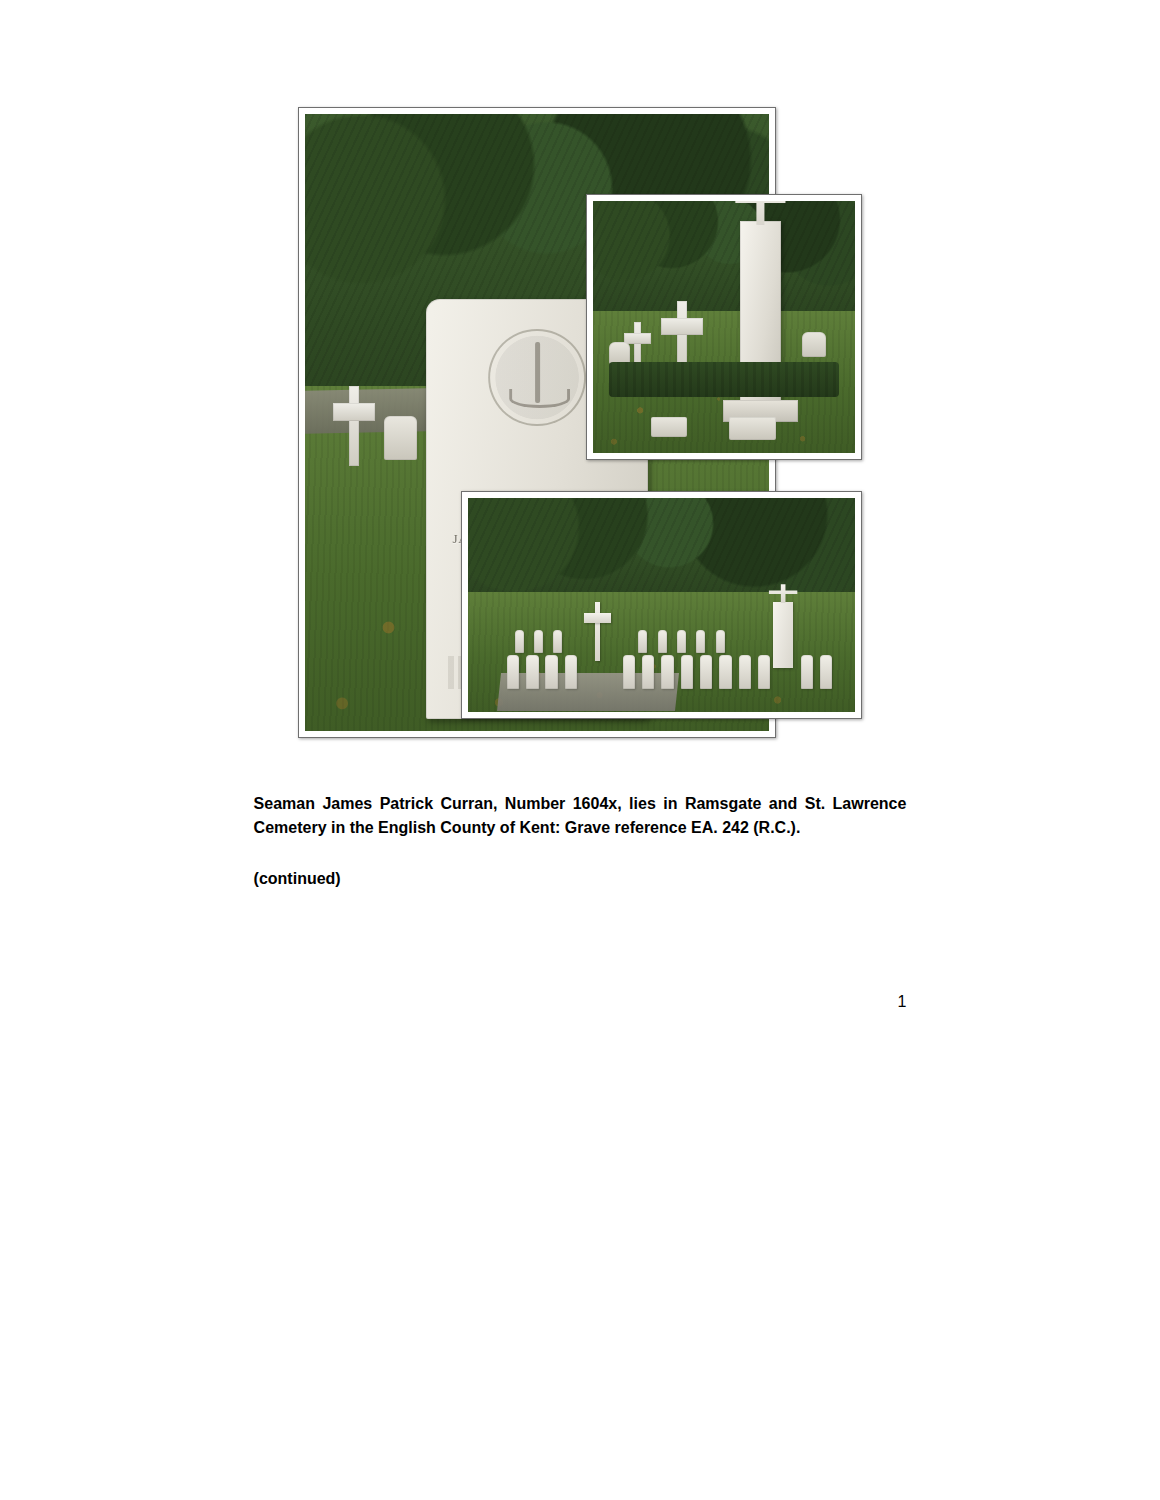1604/X SEAMAN
JAMES PATRICK CURRAN
NEWFOUNDLAND R.N.R.
14TH OCTOBER 1915 AGE 23
Seaman James Patrick Curran, Number 1604x, lies in Ramsgate and St. Lawrence Cemetery in the English County of Kent: Grave reference EA. 242 (R.C.).
(continued)
1